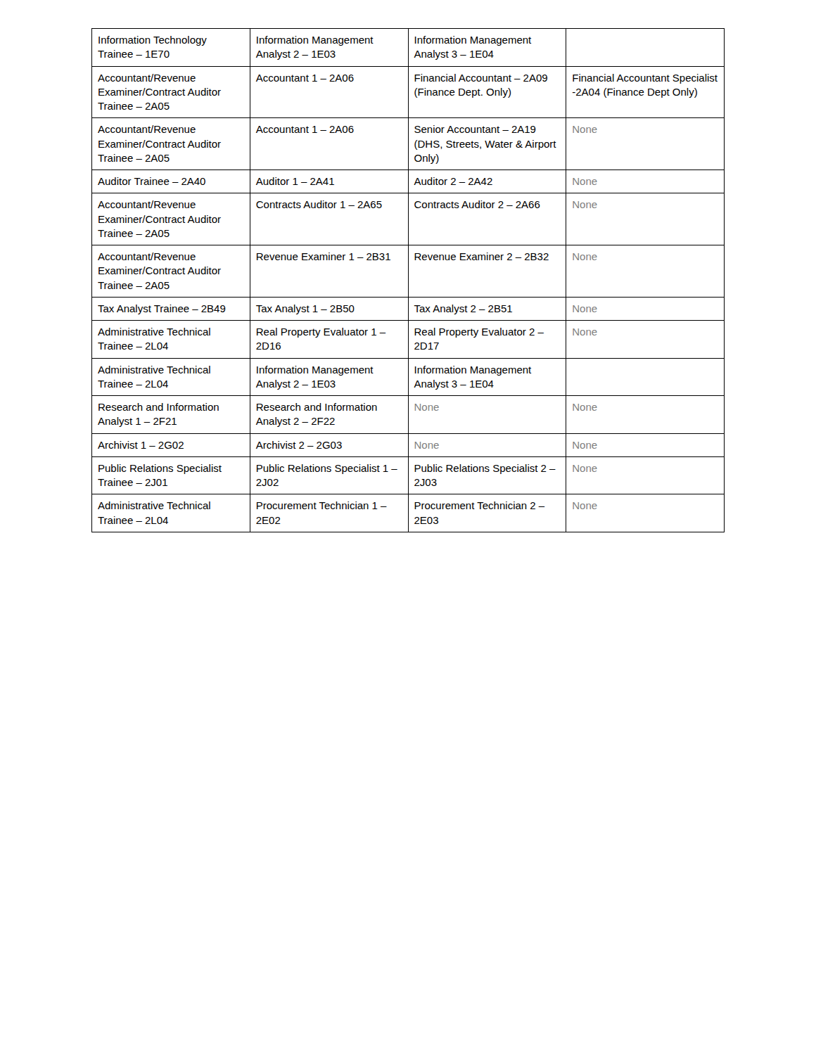| Information Technology Trainee – 1E70 | Information Management Analyst 2 – 1E03 | Information Management Analyst 3 – 1E04 | |
| Accountant/Revenue Examiner/Contract Auditor Trainee – 2A05 | Accountant 1 – 2A06 | Financial Accountant – 2A09 (Finance Dept. Only) | Financial Accountant Specialist -2A04 (Finance Dept Only) |
| Accountant/Revenue Examiner/Contract Auditor Trainee – 2A05 | Accountant 1 – 2A06 | Senior Accountant – 2A19 (DHS, Streets, Water & Airport Only) | None |
| Auditor Trainee – 2A40 | Auditor 1 – 2A41 | Auditor 2 – 2A42 | None |
| Accountant/Revenue Examiner/Contract Auditor Trainee – 2A05 | Contracts Auditor 1 – 2A65 | Contracts Auditor 2 – 2A66 | None |
| Accountant/Revenue Examiner/Contract Auditor Trainee – 2A05 | Revenue Examiner 1 – 2B31 | Revenue Examiner 2 – 2B32 | None |
| Tax Analyst Trainee – 2B49 | Tax Analyst 1 – 2B50 | Tax Analyst 2 – 2B51 | None |
| Administrative Technical Trainee – 2L04 | Real Property Evaluator 1 – 2D16 | Real Property Evaluator 2 – 2D17 | None |
| Administrative Technical Trainee – 2L04 | Information Management Analyst 2 – 1E03 | Information Management Analyst 3 – 1E04 | |
| Research and Information Analyst 1 – 2F21 | Research and Information Analyst 2 – 2F22 | None | None |
| Archivist 1 – 2G02 | Archivist 2 – 2G03 | None | None |
| Public Relations Specialist Trainee – 2J01 | Public Relations Specialist 1 – 2J02 | Public Relations Specialist 2 – 2J03 | None |
| Administrative Technical Trainee – 2L04 | Procurement Technician 1 – 2E02 | Procurement Technician 2 – 2E03 | None |